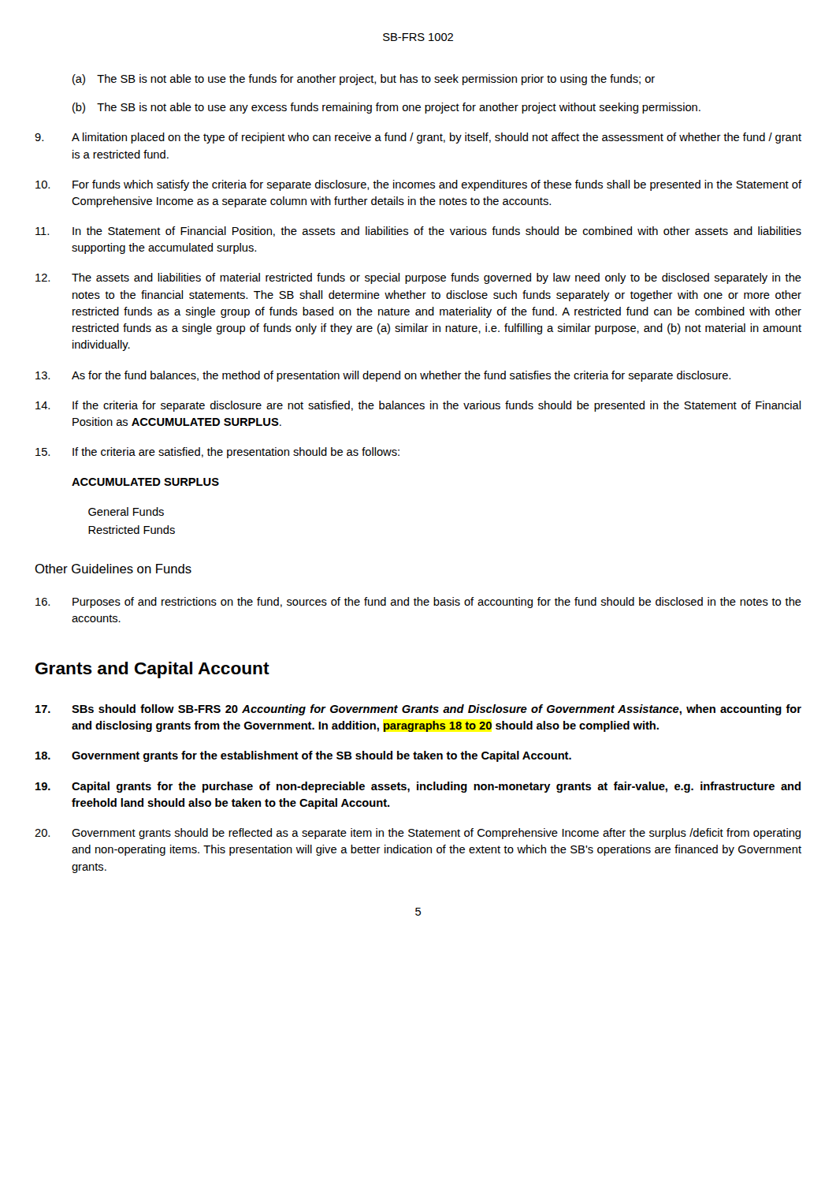SB-FRS 1002
The SB is not able to use the funds for another project, but has to seek permission prior to using the funds; or
The SB is not able to use any excess funds remaining from one project for another project without seeking permission.
A limitation placed on the type of recipient who can receive a fund / grant, by itself, should not affect the assessment of whether the fund / grant is a restricted fund.
For funds which satisfy the criteria for separate disclosure, the incomes and expenditures of these funds shall be presented in the Statement of Comprehensive Income as a separate column with further details in the notes to the accounts.
In the Statement of Financial Position, the assets and liabilities of the various funds should be combined with other assets and liabilities supporting the accumulated surplus.
The assets and liabilities of material restricted funds or special purpose funds governed by law need only to be disclosed separately in the notes to the financial statements. The SB shall determine whether to disclose such funds separately or together with one or more other restricted funds as a single group of funds based on the nature and materiality of the fund. A restricted fund can be combined with other restricted funds as a single group of funds only if they are (a) similar in nature, i.e. fulfilling a similar purpose, and (b) not material in amount individually.
As for the fund balances, the method of presentation will depend on whether the fund satisfies the criteria for separate disclosure.
If the criteria for separate disclosure are not satisfied, the balances in the various funds should be presented in the Statement of Financial Position as ACCUMULATED SURPLUS.
If the criteria are satisfied, the presentation should be as follows:
ACCUMULATED SURPLUS
General Funds
Restricted Funds
Other Guidelines on Funds
Purposes of and restrictions on the fund, sources of the fund and the basis of accounting for the fund should be disclosed in the notes to the accounts.
Grants and Capital Account
SBs should follow SB-FRS 20 Accounting for Government Grants and Disclosure of Government Assistance, when accounting for and disclosing grants from the Government. In addition, paragraphs 18 to 20 should also be complied with.
Government grants for the establishment of the SB should be taken to the Capital Account.
Capital grants for the purchase of non-depreciable assets, including non-monetary grants at fair-value, e.g. infrastructure and freehold land should also be taken to the Capital Account.
Government grants should be reflected as a separate item in the Statement of Comprehensive Income after the surplus /deficit from operating and non-operating items. This presentation will give a better indication of the extent to which the SB's operations are financed by Government grants.
5